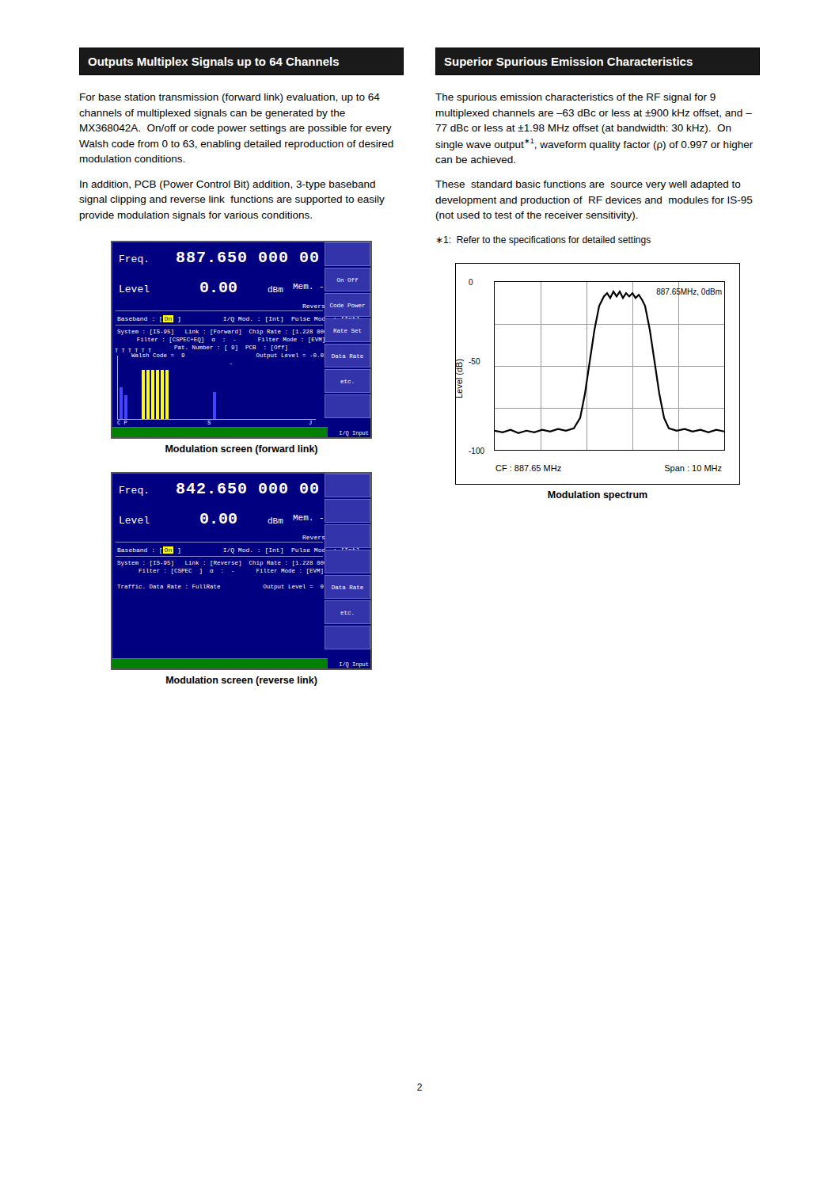Outputs Multiplex Signals up to 64 Channels
For base station transmission (forward link) evaluation, up to 64 channels of multiplexed signals can be generated by the MX368042A. On/off or code power settings are possible for every Walsh code from 0 to 63, enabling detailed reproduction of desired modulation conditions.
In addition, PCB (Power Control Bit) addition, 3-type baseband signal clipping and reverse link functions are supported to easily provide modulation signals for various conditions.
[IS-95(1/2)
Freq.
887.650 000 00
MHz
Level
0.00
dBm
Mem. ---
Reverse
Baseband : [On ] I/Q Mod. : [Int] Pulse Mod. : [Int]
System : [IS-95] Link : [Forward] Chip Rate : [1.228 800Mcps] Filter : [CSPEC+EQ] α : - Filter Mode : [EVM] Pat. Number : [ 9] PCB : [Off] Walsh Code = 9 Output Level = -0.03dBm -
T T T T T T
C P
0
Traffic. On , -10.3dB, Rate Set 1, FullRate
S
J
63
I/Q Input
On Off
DCMS
Code Power
Rate Set
1 2
Data Rate
etc.
Modulation screen (forward link)
[IS-95(1/2)
Freq.
842.650 000 00
MHz
Level
0.00
dBm
Mem. ---
Reverse
Baseband : [On ] I/Q Mod. : [Int] Pulse Mod. : [Int]
System : [IS-95] Link : [Reverse] Chip Rate : [1.228 800Mcps] Filter : [CSPEC ] α : - Filter Mode : [EVM] Traffic. Data Rate : FullRate Output Level = 0.00dBm
I/Q Input
Data Rate
etc.
Modulation screen (reverse link)
Superior Spurious Emission Characteristics
The spurious emission characteristics of the RF signal for 9 multiplexed channels are –63 dBc or less at ±900 kHz offset, and –77 dBc or less at ±1.98 MHz offset (at bandwidth: 30 kHz). On single wave output∗1, waveform quality factor (ρ) of 0.997 or higher can be achieved.
These standard basic functions are source very well adapted to development and production of RF devices and modules for IS-95 (not used to test of the receiver sensitivity).
∗1: Refer to the specifications for detailed settings
Level (dB)
0
-50
-100
887.65MHz, 0dBm
CF : 887.65 MHz
Span : 10 MHz
Modulation spectrum
2